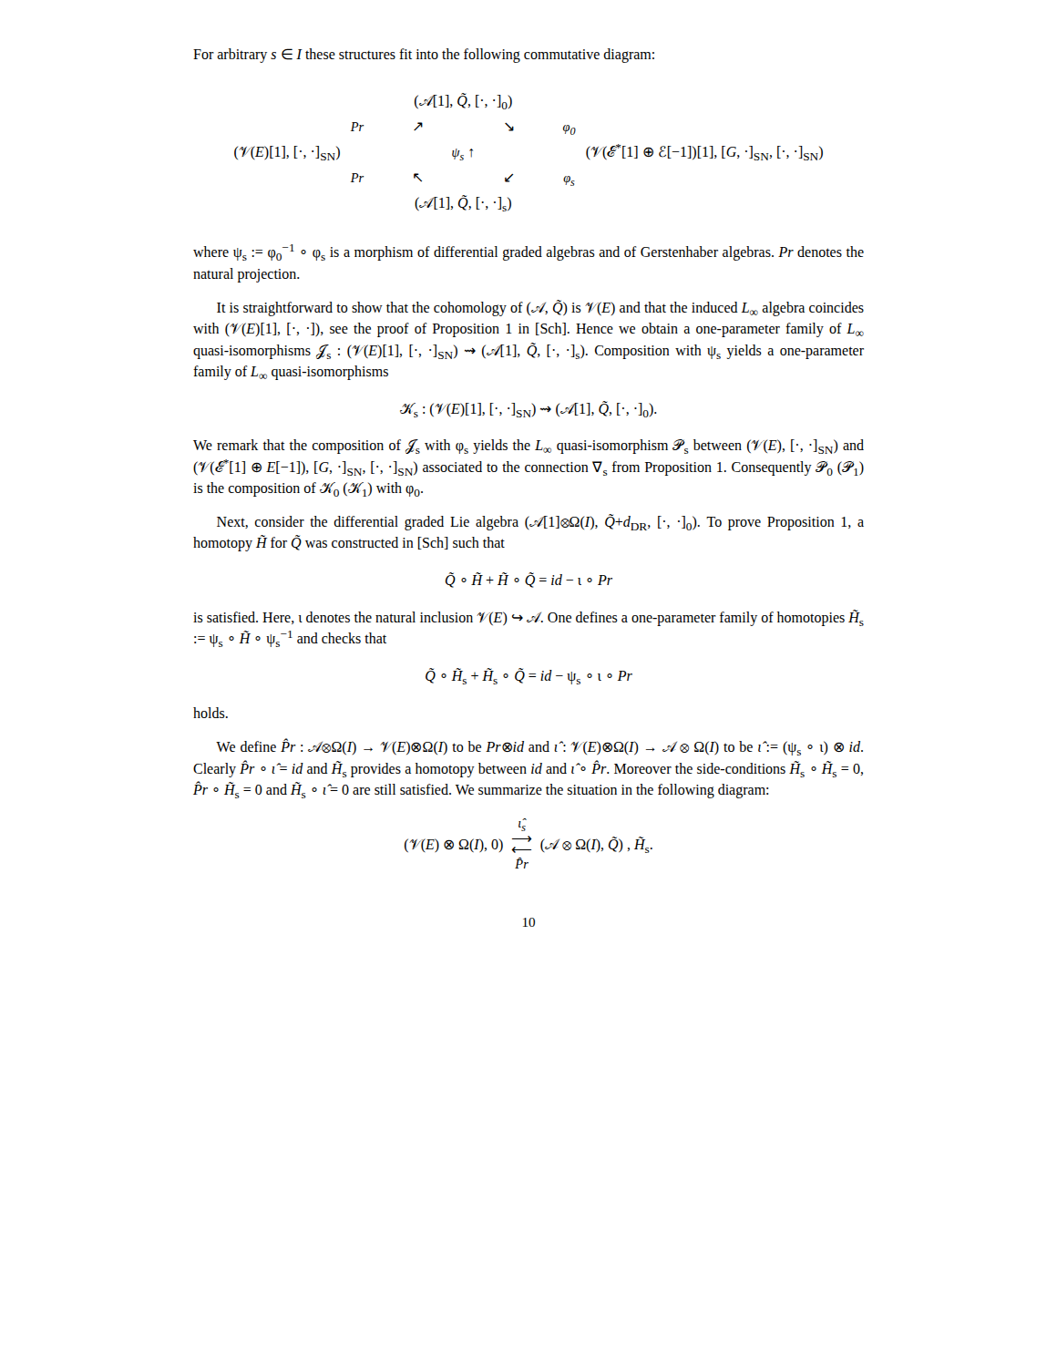For arbitrary s ∈ I these structures fit into the following commutative diagram:
| | | (𝒜[1], Q̃ , [·, ·] 0 ) | | |
| | Pr | ↗ ↘ | φ 0 | |
| (𝒱( E )[1], [·, ·] SN ) | | | ψ s ↑ | | | (𝒱(ℰ * [1] ⊕ ℰ[−1])[1], [ G , ·] SN , [·, ·] SN ) |
| | Pr | ↖ ↙ | φ s | |
| | | (𝒜[1], Q̃ , [·, ·] s ) | | |
where ψs := φ0−1 ∘ φs is a morphism of differential graded algebras and of Gerstenhaber algebras. Pr denotes the natural projection.
It is straightforward to show that the cohomology of (𝒜, Q̃) is 𝒱(E) and that the induced L∞ algebra coincides with (𝒱(E)[1], [·, ·]), see the proof of Proposition 1 in [Sch]. Hence we obtain a one-parameter family of L∞ quasi-isomorphisms 𝒥s : (𝒱(E)[1], [·, ·]SN) ⇝ (𝒜[1], Q̃, [·, ·]s). Composition with ψs yields a one-parameter family of L∞ quasi-isomorphisms
𝒦s : (𝒱(E)[1], [·, ·]SN) ⇝ (𝒜[1], Q̃, [·, ·]0).
We remark that the composition of 𝒥s with φs yields the L∞ quasi-isomorphism 𝒫s between (𝒱(E), [·, ·]SN) and (𝒱(ℰ*[1] ⊕ E[−1]), [G, ·]SN, [·, ·]SN) associated to the connection ∇s from Proposition 1. Consequently 𝒫0 (𝒫1) is the composition of 𝒦0 (𝒦1) with φ0.
Next, consider the differential graded Lie algebra (𝒜[1]⊗Ω(I), Q̃+dDR, [·, ·]0). To prove Proposition 1, a homotopy H̃ for Q̃ was constructed in [Sch] such that
Q̃ ∘ H̃ + H̃ ∘ Q̃ = id − ι ∘ Pr
is satisfied. Here, ι denotes the natural inclusion 𝒱(E) ↪ 𝒜. One defines a one-parameter family of homotopies H̃s := ψs ∘ H̃ ∘ ψs−1 and checks that
Q̃ ∘ H̃s + H̃s ∘ Q̃ = id − ψs ∘ ι ∘ Pr
holds.
We define P̂r : 𝒜⊗Ω(I) → 𝒱(E)⊗Ω(I) to be Pr⊗id and ι̂ : 𝒱(E)⊗Ω(I) → 𝒜 ⊗ Ω(I) to be ι̂ := (ψs ∘ ι) ⊗ id. Clearly P̂r ∘ ι̂ = id and H̃s provides a homotopy between id and ι̂ ∘ P̂r. Moreover the side-conditions H̃s ∘ H̃s = 0, P̂r ∘ H̃s = 0 and H̃s ∘ ι̂ = 0 are still satisfied. We summarize the situation in the following diagram:
| (𝒱( E ) ⊗ Ω( I ), 0) | ι̂ s ⟶ ⟵ P̂r | (𝒜 ⊗ Ω( I ), Q̃ ) , H̃ s . |
10